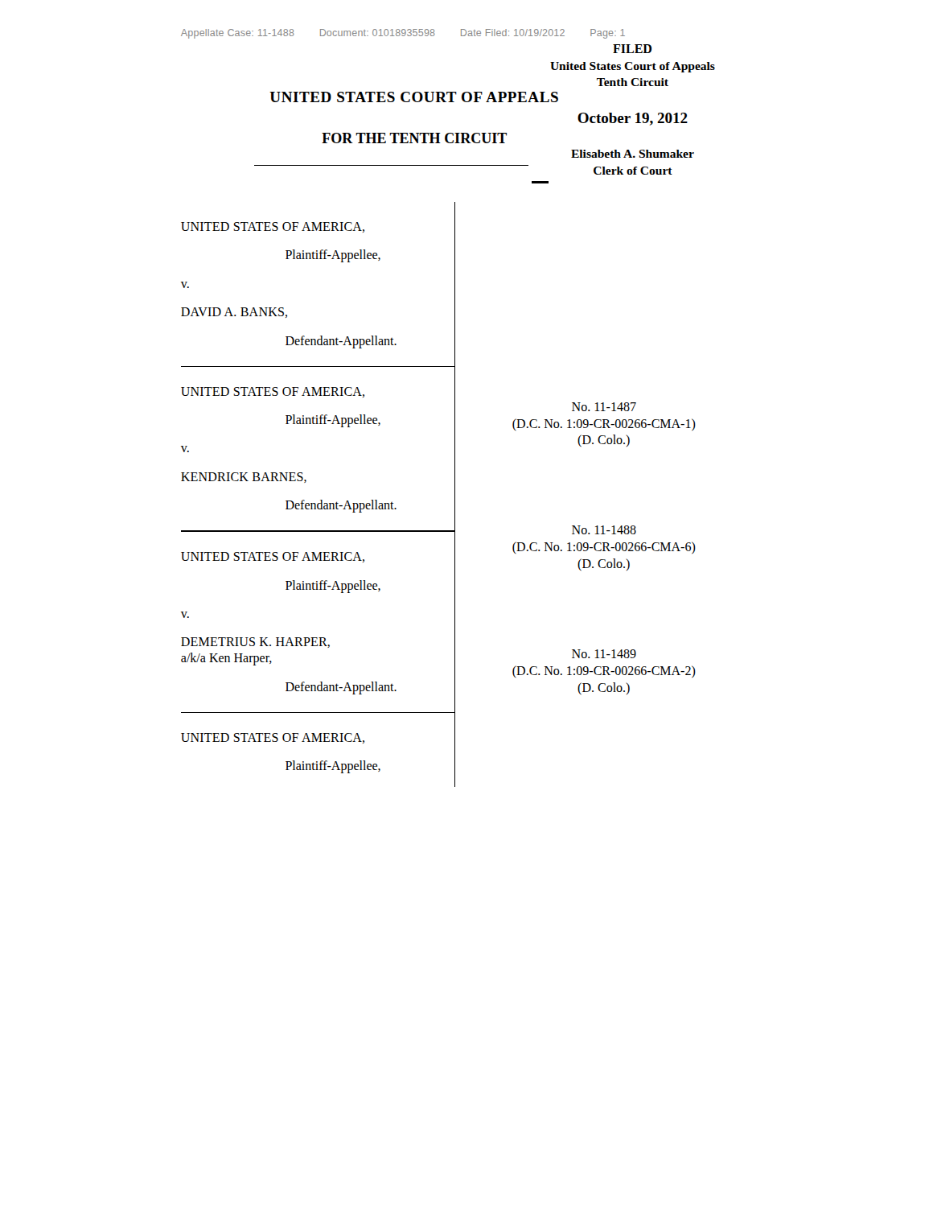Appellate Case: 11-1488 Document: 01018935598 Date Filed: 10/19/2012 Page: 1
FILED
United States Court of Appeals
Tenth Circuit
October 19, 2012
Elisabeth A. Shumaker
Clerk of Court
UNITED STATES COURT OF APPEALS
FOR THE TENTH CIRCUIT
| UNITED STATES OF AMERICA, Plaintiff-Appellee, v. DAVID A. BANKS, Defendant-Appellant. UNITED STATES OF AMERICA, Plaintiff-Appellee, v. KENDRICK BARNES, Defendant-Appellant. UNITED STATES OF AMERICA, Plaintiff-Appellee, v. DEMETRIUS K. HARPER, a/k/a Ken Harper, Defendant-Appellant. UNITED STATES OF AMERICA, Plaintiff-Appellee, | No. 11-1487 (D.C. No. 1:09-CR-00266-CMA-1) (D. Colo.) No. 11-1488 (D.C. No. 1:09-CR-00266-CMA-6) (D. Colo.) No. 11-1489 (D.C. No. 1:09-CR-00266-CMA-2) (D. Colo.) |